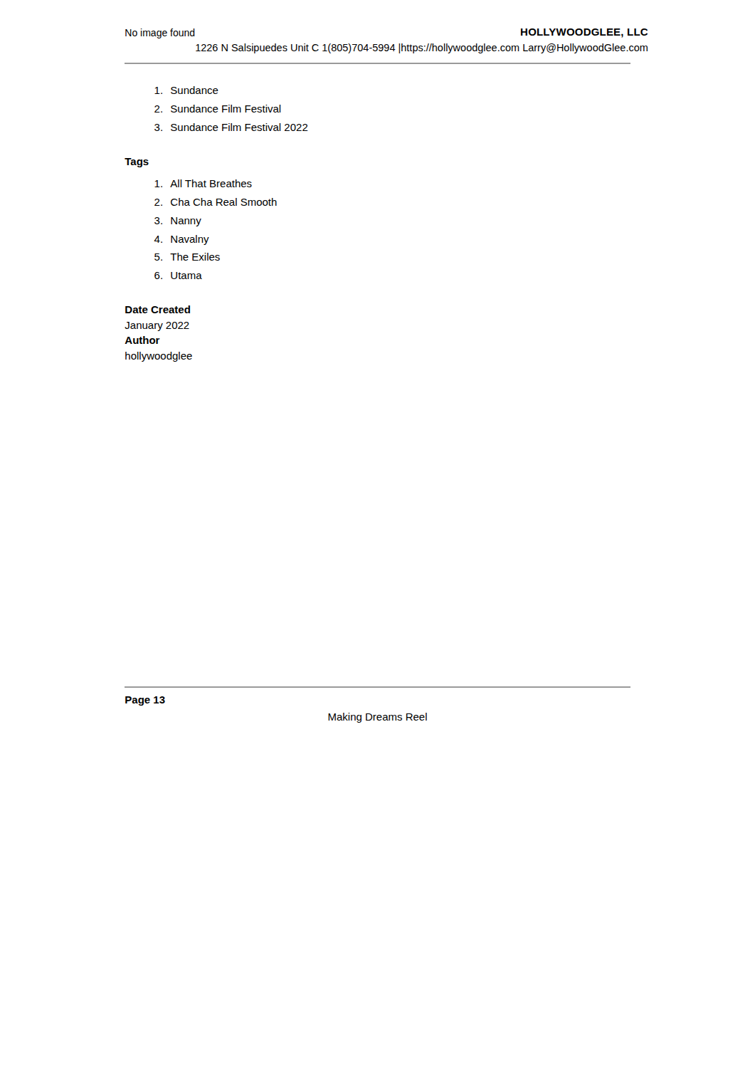No image found
HOLLYWOODGLEE, LLC
1226 N Salsipuedes Unit C 1(805)704-5994 |https://hollywoodglee.com Larry@HollywoodGlee.com
Sundance
Sundance Film Festival
Sundance Film Festival 2022
Tags
All That Breathes
Cha Cha Real Smooth
Nanny
Navalny
The Exiles
Utama
Date Created
January 2022
Author
hollywoodglee
Page 13
Making Dreams Reel